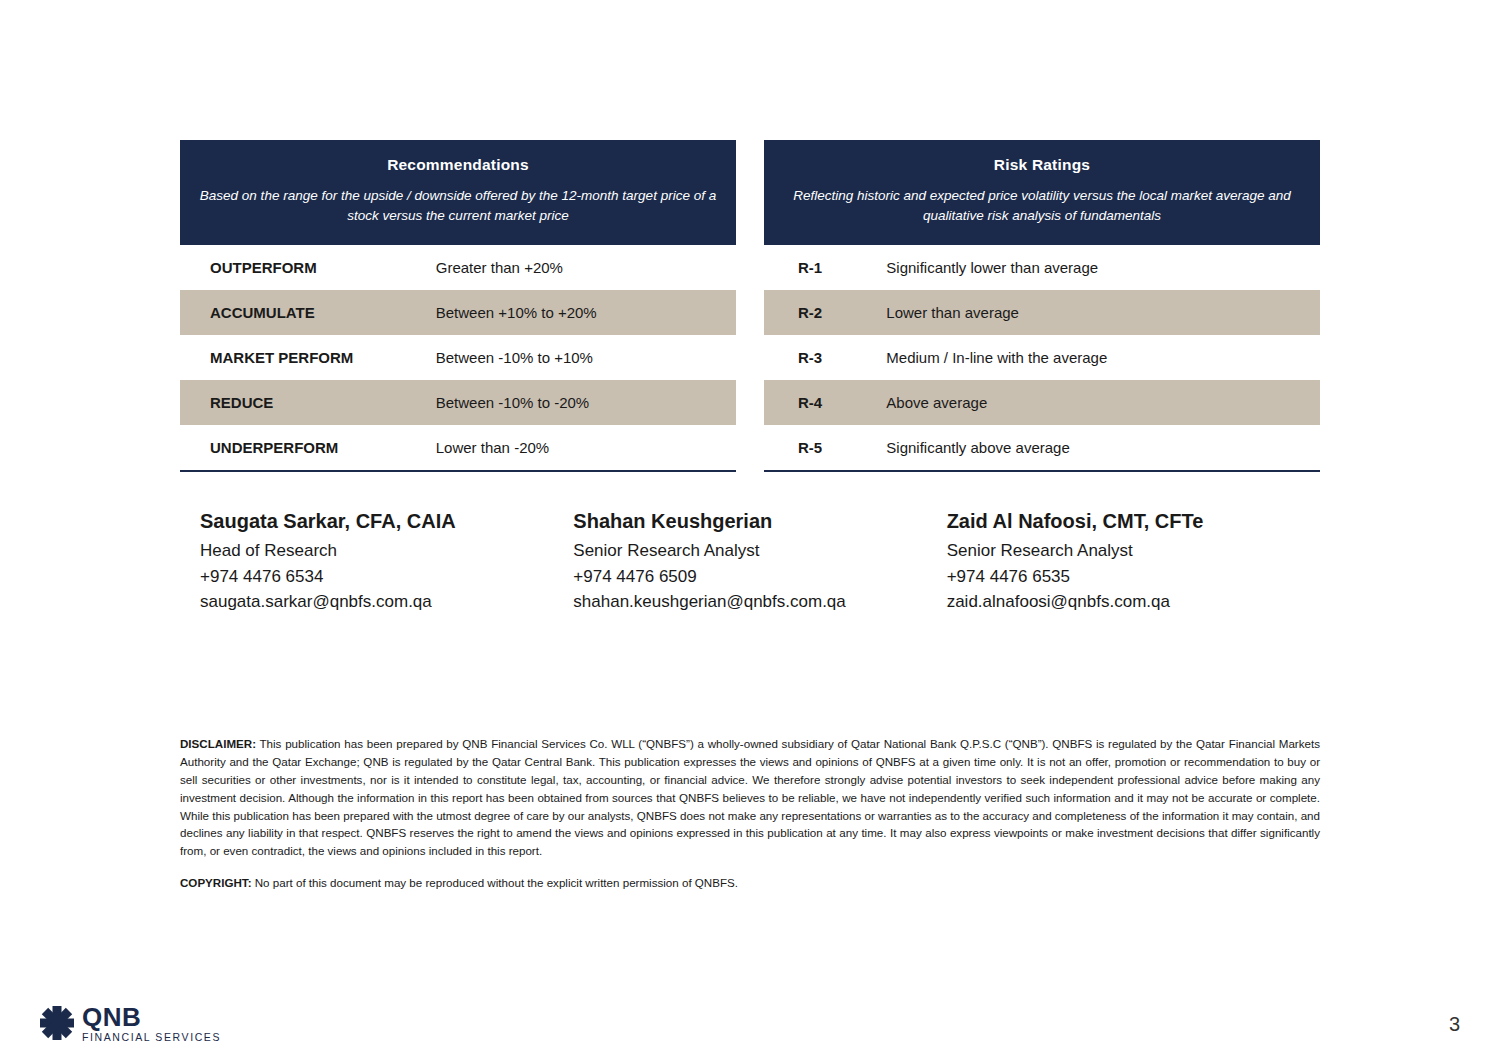Recommendations
Based on the range for the upside / downside offered by the 12-month target price of a stock versus the current market price
| OUTPERFORM | Greater than +20% |
| ACCUMULATE | Between +10% to +20% |
| MARKET PERFORM | Between -10% to +10% |
| REDUCE | Between -10% to -20% |
| UNDERPERFORM | Lower than -20% |
Risk Ratings
Reflecting historic and expected price volatility versus the local market average and qualitative risk analysis of fundamentals
| R-1 | Significantly lower than average |
| R-2 | Lower than average |
| R-3 | Medium / In-line with the average |
| R-4 | Above average |
| R-5 | Significantly above average |
Saugata Sarkar, CFA, CAIA
Head of Research
+974 4476 6534
saugata.sarkar@qnbfs.com.qa
Shahan Keushgerian
Senior Research Analyst
+974 4476 6509
shahan.keushgerian@qnbfs.com.qa
Zaid Al Nafoosi, CMT, CFTe
Senior Research Analyst
+974 4476 6535
zaid.alnafoosi@qnbfs.com.qa
DISCLAIMER: This publication has been prepared by QNB Financial Services Co. WLL (“QNBFS”) a wholly-owned subsidiary of Qatar National Bank Q.P.S.C (“QNB”). QNBFS is regulated by the Qatar Financial Markets Authority and the Qatar Exchange; QNB is regulated by the Qatar Central Bank. This publication expresses the views and opinions of QNBFS at a given time only. It is not an offer, promotion or recommendation to buy or sell securities or other investments, nor is it intended to constitute legal, tax, accounting, or financial advice. We therefore strongly advise potential investors to seek independent professional advice before making any investment decision. Although the information in this report has been obtained from sources that QNBFS believes to be reliable, we have not independently verified such information and it may not be accurate or complete. While this publication has been prepared with the utmost degree of care by our analysts, QNBFS does not make any representations or warranties as to the accuracy and completeness of the information it may contain, and declines any liability in that respect. QNBFS reserves the right to amend the views and opinions expressed in this publication at any time. It may also express viewpoints or make investment decisions that differ significantly from, or even contradict, the views and opinions included in this report.
COPYRIGHT: No part of this document may be reproduced without the explicit written permission of QNBFS.
QNB
FINANCIAL SERVICES
3